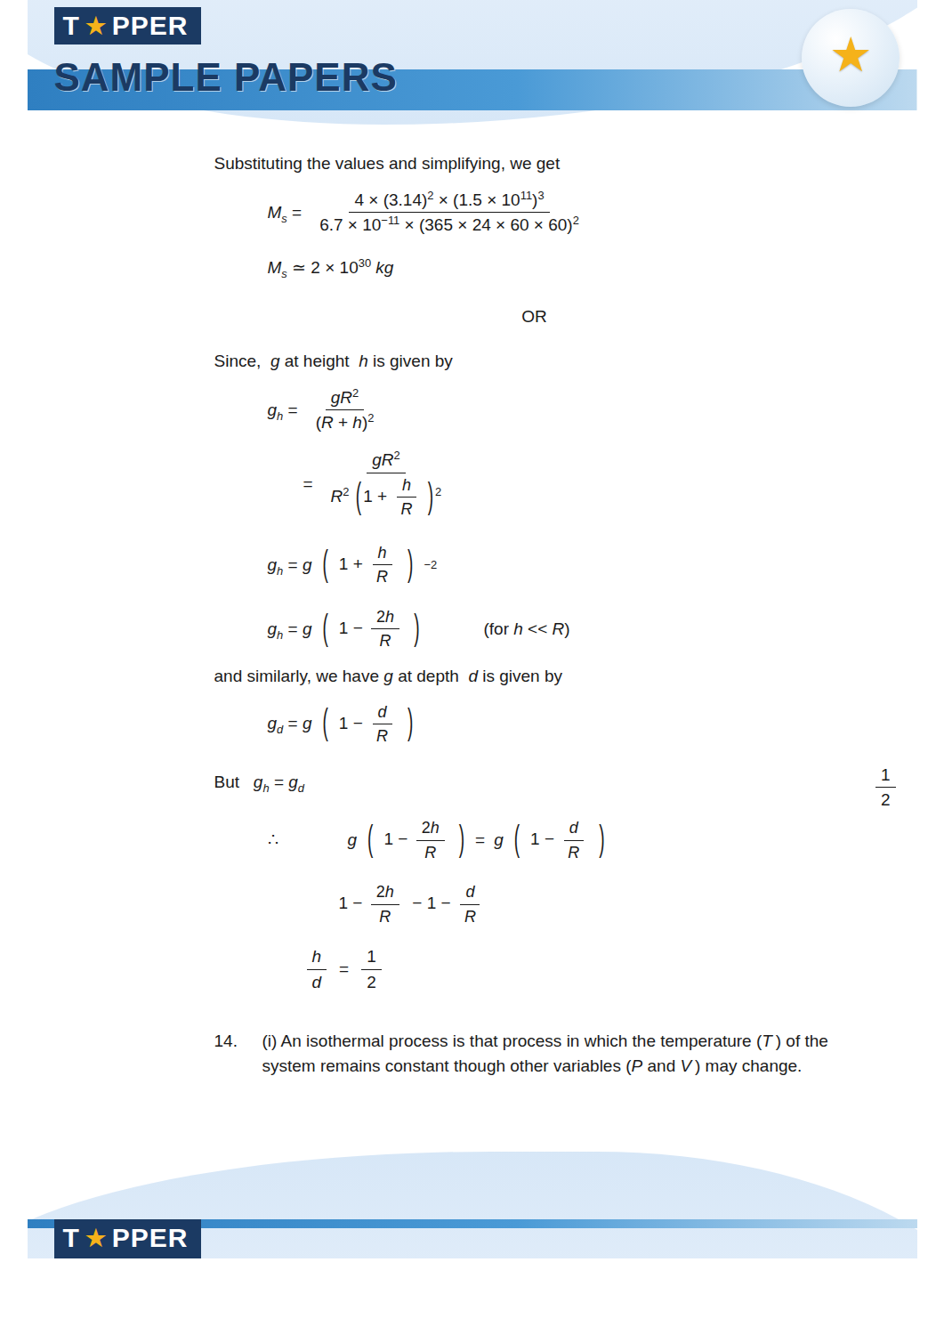T★PPER
SAMPLE PAPERS
Substituting the values and simplifying, we get
Ms = 4 × (3.14)2 × (1.5 × 1011)3 6.7 × 10−11 × (365 × 24 × 60 × 60)2
Ms ≃ 2 × 1030 kg 12
OR
Since, g at height h is given by
gh = gR2 (R + h)2
= gR2 R2 (1 + hR )2
gh = g ( 1 + hR )−2
gh = g ( 1 − 2h R ) (for h << R) 12
and similarly, we have g at depth d is given by
gd = g ( 1 − dR ) 12
But gh = gd
12
∴ g ( 1 − 2h R ) = g ( 1 − dR )
1 − 2h R − 1 − dR
hd = 12 12
14.
(i) An isothermal process is that process in which the temperature (T ) of the system remains constant though other variables (P and V ) may change.
T★PPER